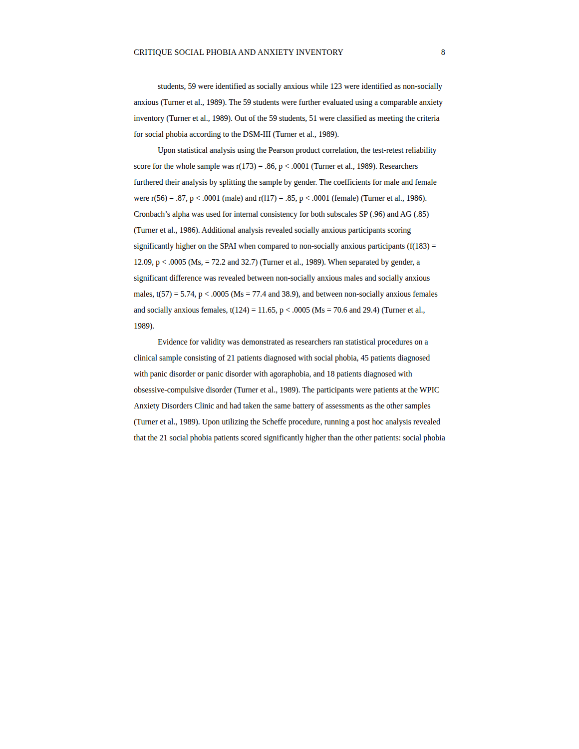Critique Social Phobia and Anxiety Inventory 8
students, 59 were identified as socially anxious while 123 were identified as non-socially anxious (Turner et al., 1989). The 59 students were further evaluated using a comparable anxiety inventory (Turner et al., 1989). Out of the 59 students, 51 were classified as meeting the criteria for social phobia according to the DSM-III (Turner et al., 1989).
Upon statistical analysis using the Pearson product correlation, the test-retest reliability score for the whole sample was r(173) = .86, p < .0001 (Turner et al., 1989). Researchers furthered their analysis by splitting the sample by gender. The coefficients for male and female were r(56) = .87, p < .0001 (male) and r(l17) = .85, p < .0001 (female) (Turner et al., 1986). Cronbach’s alpha was used for internal consistency for both subscales SP (.96) and AG (.85) (Turner et al., 1986). Additional analysis revealed socially anxious participants scoring significantly higher on the SPAI when compared to non-socially anxious participants (f(183) = 12.09, p < .0005 (Ms, = 72.2 and 32.7) (Turner et al., 1989). When separated by gender, a significant difference was revealed between non-socially anxious males and socially anxious males, t(57) = 5.74, p < .0005 (Ms = 77.4 and 38.9), and between non-socially anxious females and socially anxious females, t(124) = 11.65, p < .0005 (Ms = 70.6 and 29.4) (Turner et al., 1989).
Evidence for validity was demonstrated as researchers ran statistical procedures on a clinical sample consisting of 21 patients diagnosed with social phobia, 45 patients diagnosed with panic disorder or panic disorder with agoraphobia, and 18 patients diagnosed with obsessive-compulsive disorder (Turner et al., 1989). The participants were patients at the WPIC Anxiety Disorders Clinic and had taken the same battery of assessments as the other samples (Turner et al., 1989). Upon utilizing the Scheffe procedure, running a post hoc analysis revealed that the 21 social phobia patients scored significantly higher than the other patients: social phobia